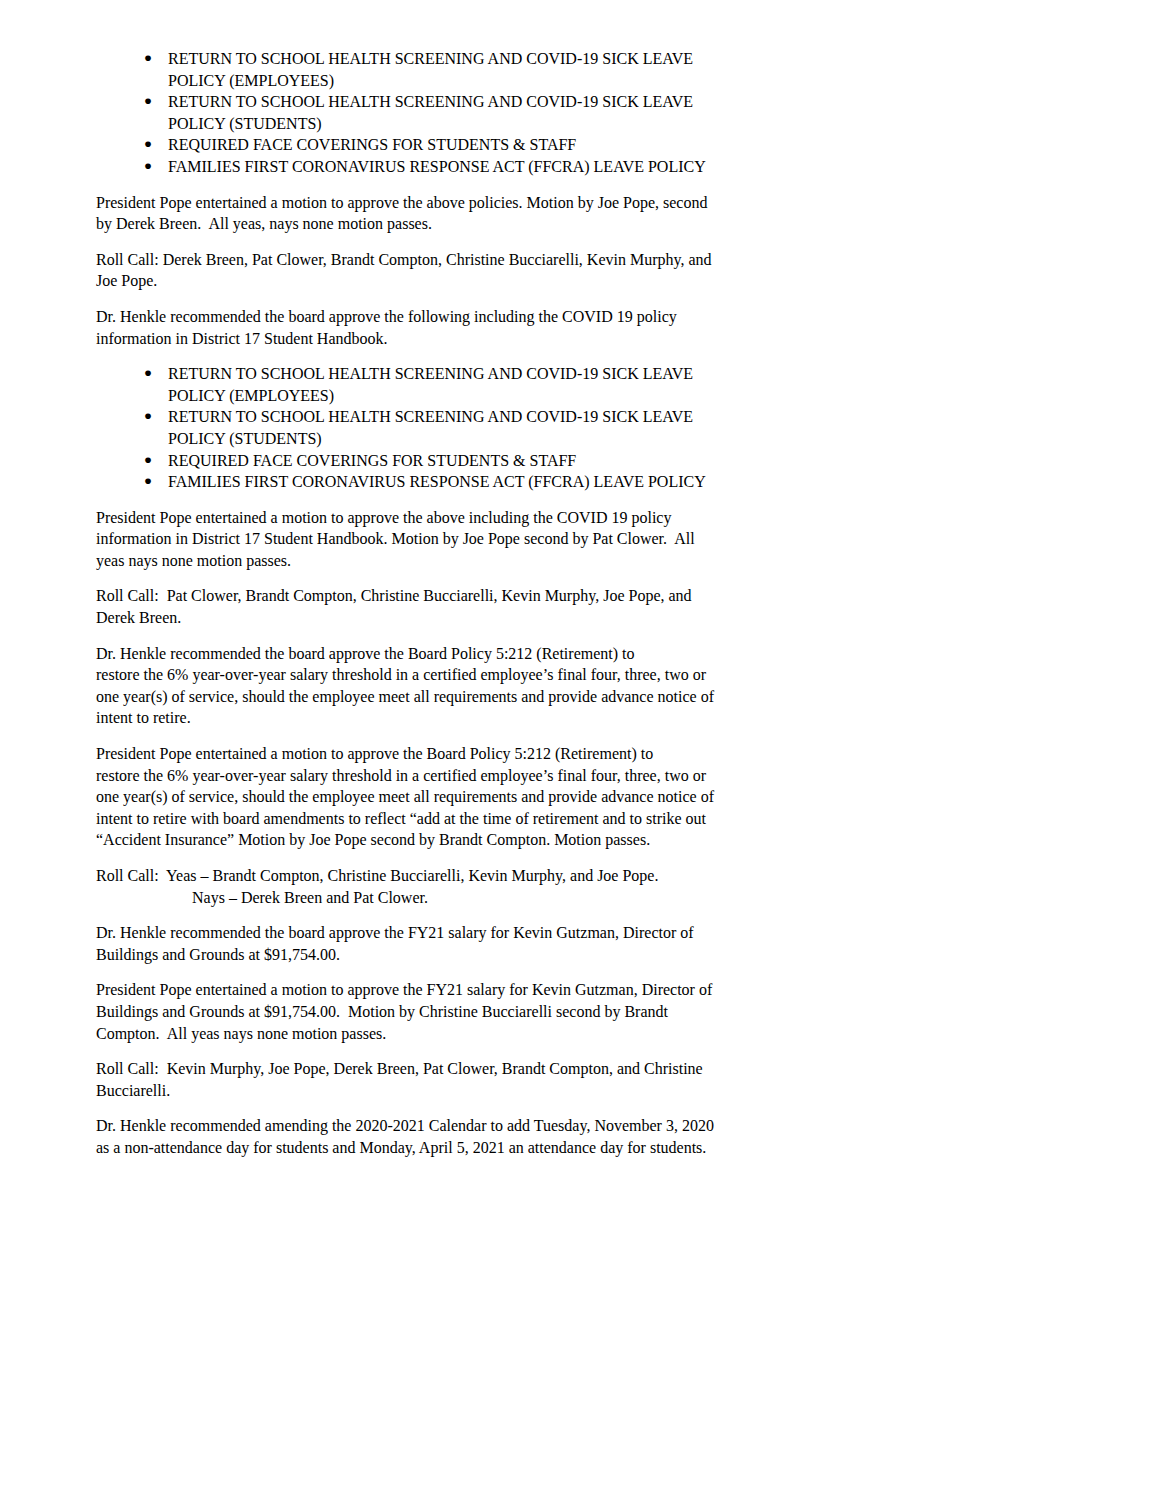RETURN TO SCHOOL HEALTH SCREENING AND COVID-19 SICK LEAVE POLICY (EMPLOYEES)
RETURN TO SCHOOL HEALTH SCREENING AND COVID-19 SICK LEAVE POLICY (STUDENTS)
REQUIRED FACE COVERINGS FOR STUDENTS & STAFF
FAMILIES FIRST CORONAVIRUS RESPONSE ACT (FFCRA) LEAVE POLICY
President Pope entertained a motion to approve the above policies. Motion by Joe Pope, second by Derek Breen. All yeas, nays none motion passes.
Roll Call: Derek Breen, Pat Clower, Brandt Compton, Christine Bucciarelli, Kevin Murphy, and Joe Pope.
Dr. Henkle recommended the board approve the following including the COVID 19 policy information in District 17 Student Handbook.
RETURN TO SCHOOL HEALTH SCREENING AND COVID-19 SICK LEAVE POLICY (EMPLOYEES)
RETURN TO SCHOOL HEALTH SCREENING AND COVID-19 SICK LEAVE POLICY (STUDENTS)
REQUIRED FACE COVERINGS FOR STUDENTS & STAFF
FAMILIES FIRST CORONAVIRUS RESPONSE ACT (FFCRA) LEAVE POLICY
President Pope entertained a motion to approve the above including the COVID 19 policy information in District 17 Student Handbook. Motion by Joe Pope second by Pat Clower. All yeas nays none motion passes.
Roll Call: Pat Clower, Brandt Compton, Christine Bucciarelli, Kevin Murphy, Joe Pope, and Derek Breen.
Dr. Henkle recommended the board approve the Board Policy 5:212 (Retirement) to
restore the 6% year-over-year salary threshold in a certified employee’s final four, three, two or one year(s) of service, should the employee meet all requirements and provide advance notice of intent to retire.
President Pope entertained a motion to approve the Board Policy 5:212 (Retirement) to
restore the 6% year-over-year salary threshold in a certified employee’s final four, three, two or one year(s) of service, should the employee meet all requirements and provide advance notice of intent to retire with board amendments to reflect “add at the time of retirement and to strike out “Accident Insurance” Motion by Joe Pope second by Brandt Compton. Motion passes.
Roll Call: Yeas – Brandt Compton, Christine Bucciarelli, Kevin Murphy, and Joe Pope.
Nays – Derek Breen and Pat Clower.
Dr. Henkle recommended the board approve the FY21 salary for Kevin Gutzman, Director of Buildings and Grounds at $91,754.00.
President Pope entertained a motion to approve the FY21 salary for Kevin Gutzman, Director of Buildings and Grounds at $91,754.00. Motion by Christine Bucciarelli second by Brandt Compton. All yeas nays none motion passes.
Roll Call: Kevin Murphy, Joe Pope, Derek Breen, Pat Clower, Brandt Compton, and Christine Bucciarelli.
Dr. Henkle recommended amending the 2020-2021 Calendar to add Tuesday, November 3, 2020 as a non-attendance day for students and Monday, April 5, 2021 an attendance day for students.